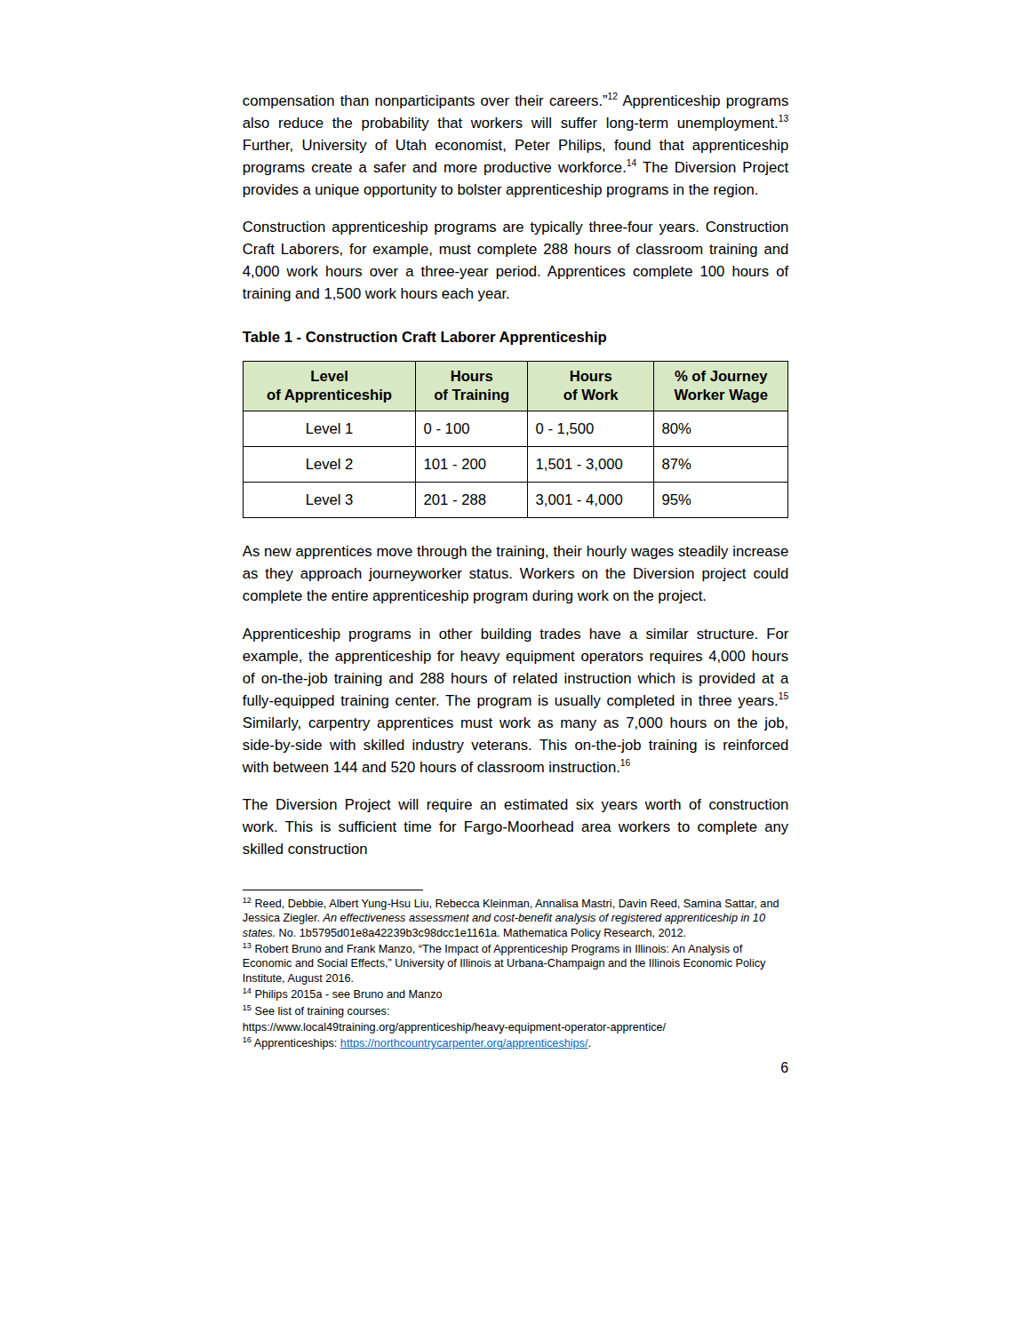compensation than nonparticipants over their careers.”12 Apprenticeship programs also reduce the probability that workers will suffer long-term unemployment.13 Further, University of Utah economist, Peter Philips, found that apprenticeship programs create a safer and more productive workforce.14 The Diversion Project provides a unique opportunity to bolster apprenticeship programs in the region.
Construction apprenticeship programs are typically three-four years. Construction Craft Laborers, for example, must complete 288 hours of classroom training and 4,000 work hours over a three-year period. Apprentices complete 100 hours of training and 1,500 work hours each year.
Table 1 - Construction Craft Laborer Apprenticeship
| Level of Apprenticeship | Hours of Training | Hours of Work | % of Journey Worker Wage |
| --- | --- | --- | --- |
| Level 1 | 0 - 100 | 0 - 1,500 | 80% |
| Level 2 | 101 - 200 | 1,501 - 3,000 | 87% |
| Level 3 | 201 - 288 | 3,001 - 4,000 | 95% |
As new apprentices move through the training, their hourly wages steadily increase as they approach journeyworker status. Workers on the Diversion project could complete the entire apprenticeship program during work on the project.
Apprenticeship programs in other building trades have a similar structure. For example, the apprenticeship for heavy equipment operators requires 4,000 hours of on-the-job training and 288 hours of related instruction which is provided at a fully-equipped training center. The program is usually completed in three years.15 Similarly, carpentry apprentices must work as many as 7,000 hours on the job, side-by-side with skilled industry veterans. This on-the-job training is reinforced with between 144 and 520 hours of classroom instruction.16
The Diversion Project will require an estimated six years worth of construction work. This is sufficient time for Fargo-Moorhead area workers to complete any skilled construction
12 Reed, Debbie, Albert Yung-Hsu Liu, Rebecca Kleinman, Annalisa Mastri, Davin Reed, Samina Sattar, and Jessica Ziegler. An effectiveness assessment and cost-benefit analysis of registered apprenticeship in 10 states. No. 1b5795d01e8a42239b3c98dcc1e1161a. Mathematica Policy Research, 2012.
13 Robert Bruno and Frank Manzo, “The Impact of Apprenticeship Programs in Illinois: An Analysis of Economic and Social Effects,” University of Illinois at Urbana-Champaign and the Illinois Economic Policy Institute, August 2016.
14 Philips 2015a - see Bruno and Manzo
15 See list of training courses:
https://www.local49training.org/apprenticeship/heavy-equipment-operator-apprentice/
16 Apprenticeships: https://northcountrycarpenter.org/apprenticeships/.
6